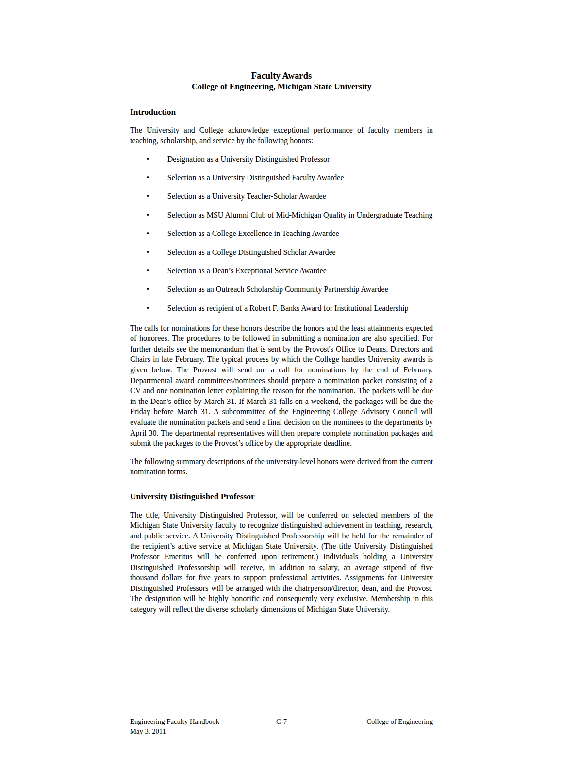Faculty Awards College of Engineering, Michigan State University
Introduction
The University and College acknowledge exceptional performance of faculty members in teaching, scholarship, and service by the following honors:
Designation as a University Distinguished Professor
Selection as a University Distinguished Faculty Awardee
Selection as a University Teacher-Scholar Awardee
Selection as MSU Alumni Club of Mid-Michigan Quality in Undergraduate Teaching
Selection as a College Excellence in Teaching Awardee
Selection as a College Distinguished Scholar Awardee
Selection as a Dean’s Exceptional Service Awardee
Selection as an Outreach Scholarship Community Partnership Awardee
Selection as recipient of a Robert F. Banks Award for Institutional Leadership
The calls for nominations for these honors describe the honors and the least attainments expected of honorees. The procedures to be followed in submitting a nomination are also specified. For further details see the memorandum that is sent by the Provost's Office to Deans, Directors and Chairs in late February. The typical process by which the College handles University awards is given below. The Provost will send out a call for nominations by the end of February. Departmental award committees/nominees should prepare a nomination packet consisting of a CV and one nomination letter explaining the reason for the nomination. The packets will be due in the Dean's office by March 31. If March 31 falls on a weekend, the packages will be due the Friday before March 31. A subcommittee of the Engineering College Advisory Council will evaluate the nomination packets and send a final decision on the nominees to the departments by April 30. The departmental representatives will then prepare complete nomination packages and submit the packages to the Provost’s office by the appropriate deadline.
The following summary descriptions of the university-level honors were derived from the current nomination forms.
University Distinguished Professor
The title, University Distinguished Professor, will be conferred on selected members of the Michigan State University faculty to recognize distinguished achievement in teaching, research, and public service. A University Distinguished Professorship will be held for the remainder of the recipient’s active service at Michigan State University. (The title University Distinguished Professor Emeritus will be conferred upon retirement.) Individuals holding a University Distinguished Professorship will receive, in addition to salary, an average stipend of five thousand dollars for five years to support professional activities. Assignments for University Distinguished Professors will be arranged with the chairperson/director, dean, and the Provost. The designation will be highly honorific and consequently very exclusive. Membership in this category will reflect the diverse scholarly dimensions of Michigan State University.
| Engineering Faculty Handbook | C-7 | College of Engineering |
| May 3, 2011 | | |